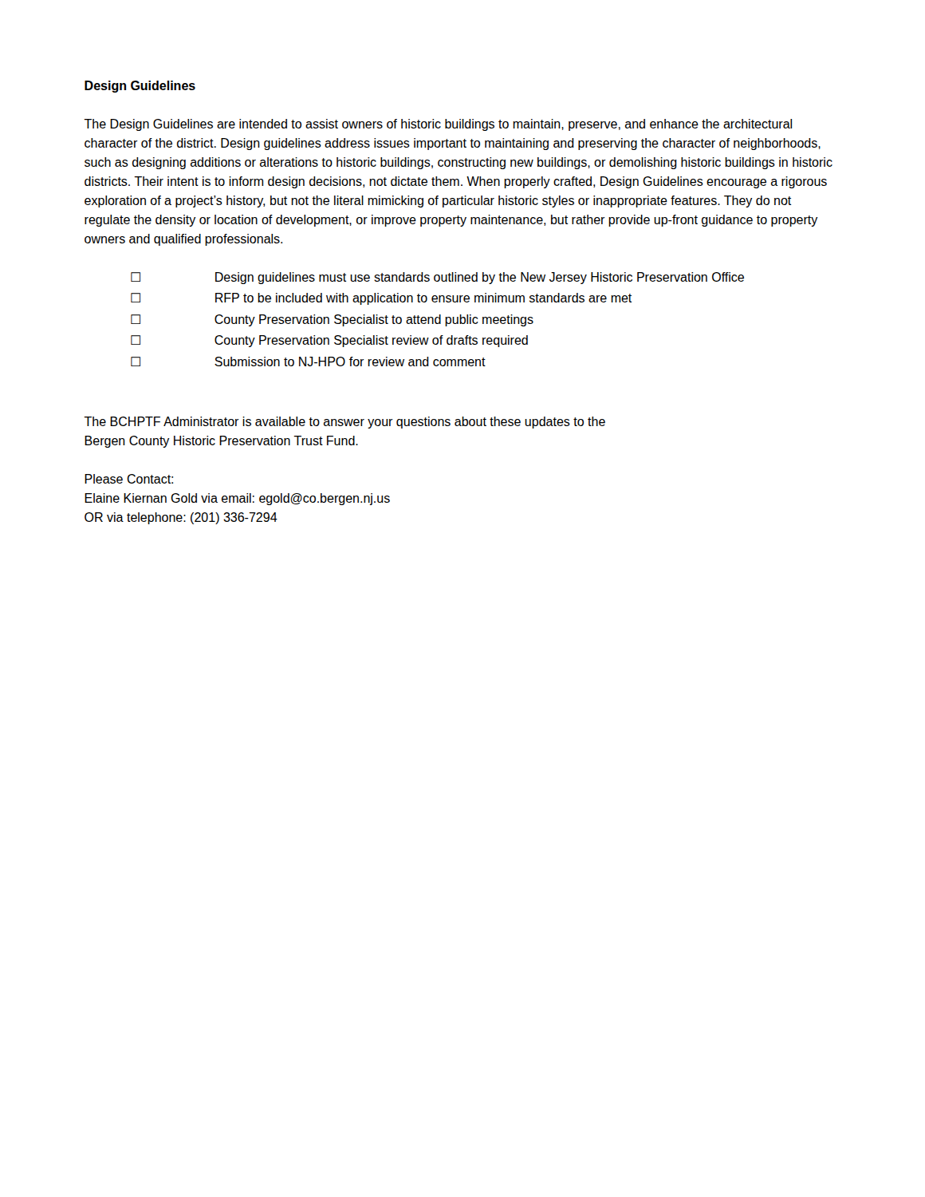Design Guidelines
The Design Guidelines are intended to assist owners of historic buildings to maintain, preserve, and enhance the architectural character of the district. Design guidelines address issues important to maintaining and preserving the character of neighborhoods, such as designing additions or alterations to historic buildings, constructing new buildings, or demolishing historic buildings in historic districts. Their intent is to inform design decisions, not dictate them. When properly crafted, Design Guidelines encourage a rigorous exploration of a project’s history, but not the literal mimicking of particular historic styles or inappropriate features. They do not regulate the density or location of development, or improve property maintenance, but rather provide up-front guidance to property owners and qualified professionals.
☐Design guidelines must use standards outlined by the New Jersey Historic Preservation Office
☐RFP to be included with application to ensure minimum standards are met
☐County Preservation Specialist to attend public meetings
☐County Preservation Specialist review of drafts required
☐Submission to NJ-HPO for review and comment
The BCHPTF Administrator is available to answer your questions about these updates to the
Bergen County Historic Preservation Trust Fund.
Please Contact:
Elaine Kiernan Gold via email: egold@co.bergen.nj.us
OR via telephone: (201) 336-7294